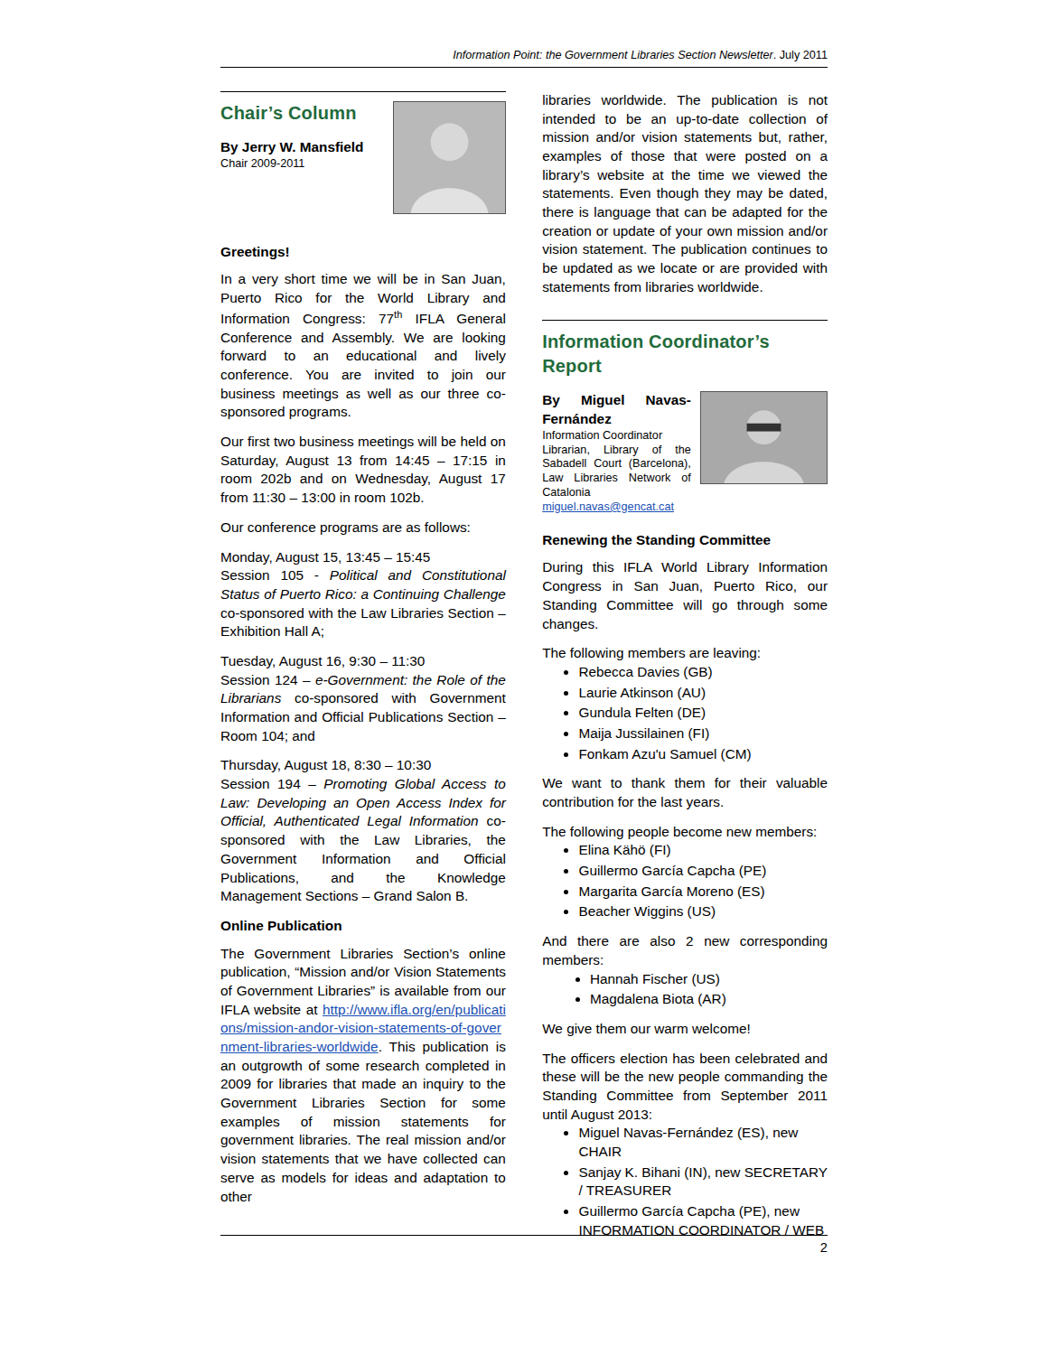Information Point: the Government Libraries Section Newsletter. July 2011
Chair’s Column
By Jerry W. Mansfield
Chair 2009-2011
Greetings!
In a very short time we will be in San Juan, Puerto Rico for the World Library and Information Congress: 77th IFLA General Conference and Assembly. We are looking forward to an educational and lively conference. You are invited to join our business meetings as well as our three co-sponsored programs.
Our first two business meetings will be held on Saturday, August 13 from 14:45 – 17:15 in room 202b and on Wednesday, August 17 from 11:30 – 13:00 in room 102b.
Our conference programs are as follows:
Monday, August 15, 13:45 – 15:45
Session 105 - Political and Constitutional Status of Puerto Rico: a Continuing Challenge co-sponsored with the Law Libraries Section – Exhibition Hall A;
Tuesday, August 16, 9:30 – 11:30
Session 124 – e-Government: the Role of the Librarians co-sponsored with Government Information and Official Publications Section – Room 104; and
Thursday, August 18, 8:30 – 10:30
Session 194 – Promoting Global Access to Law: Developing an Open Access Index for Official, Authenticated Legal Information co-sponsored with the Law Libraries, the Government Information and Official Publications, and the Knowledge Management Sections – Grand Salon B.
Online Publication
The Government Libraries Section’s online publication, “Mission and/or Vision Statements of Government Libraries” is available from our IFLA website at http://www.ifla.org/en/publications/mission-andor-vision-statements-of-government-libraries-worldwide. This publication is an outgrowth of some research completed in 2009 for libraries that made an inquiry to the Government Libraries Section for some examples of mission statements for government libraries. The real mission and/or vision statements that we have collected can serve as models for ideas and adaptation to other
libraries worldwide. The publication is not intended to be an up-to-date collection of mission and/or vision statements but, rather, examples of those that were posted on a library’s website at the time we viewed the statements. Even though they may be dated, there is language that can be adapted for the creation or update of your own mission and/or vision statement. The publication continues to be updated as we locate or are provided with statements from libraries worldwide.
Information Coordinator’s Report
By Miguel Navas-Fernández
Information Coordinator
Librarian, Library of the Sabadell Court (Barcelona), Law Libraries Network of Catalonia
miguel.navas@gencat.cat
Renewing the Standing Committee
During this IFLA World Library Information Congress in San Juan, Puerto Rico, our Standing Committee will go through some changes.
The following members are leaving:
Rebecca Davies (GB)
Laurie Atkinson (AU)
Gundula Felten (DE)
Maija Jussilainen (FI)
Fonkam Azu'u Samuel (CM)
We want to thank them for their valuable contribution for the last years.
The following people become new members:
Elina Kähö (FI)
Guillermo García Capcha (PE)
Margarita García Moreno (ES)
Beacher Wiggins (US)
And there are also 2 new corresponding members:
Hannah Fischer (US)
Magdalena Biota (AR)
We give them our warm welcome!
The officers election has been celebrated and these will be the new people commanding the Standing Committee from September 2011 until August 2013:
Miguel Navas-Fernández (ES), new CHAIR
Sanjay K. Bihani (IN), new SECRETARY / TREASURER
Guillermo García Capcha (PE), new INFORMATION COORDINATOR / WEB
2